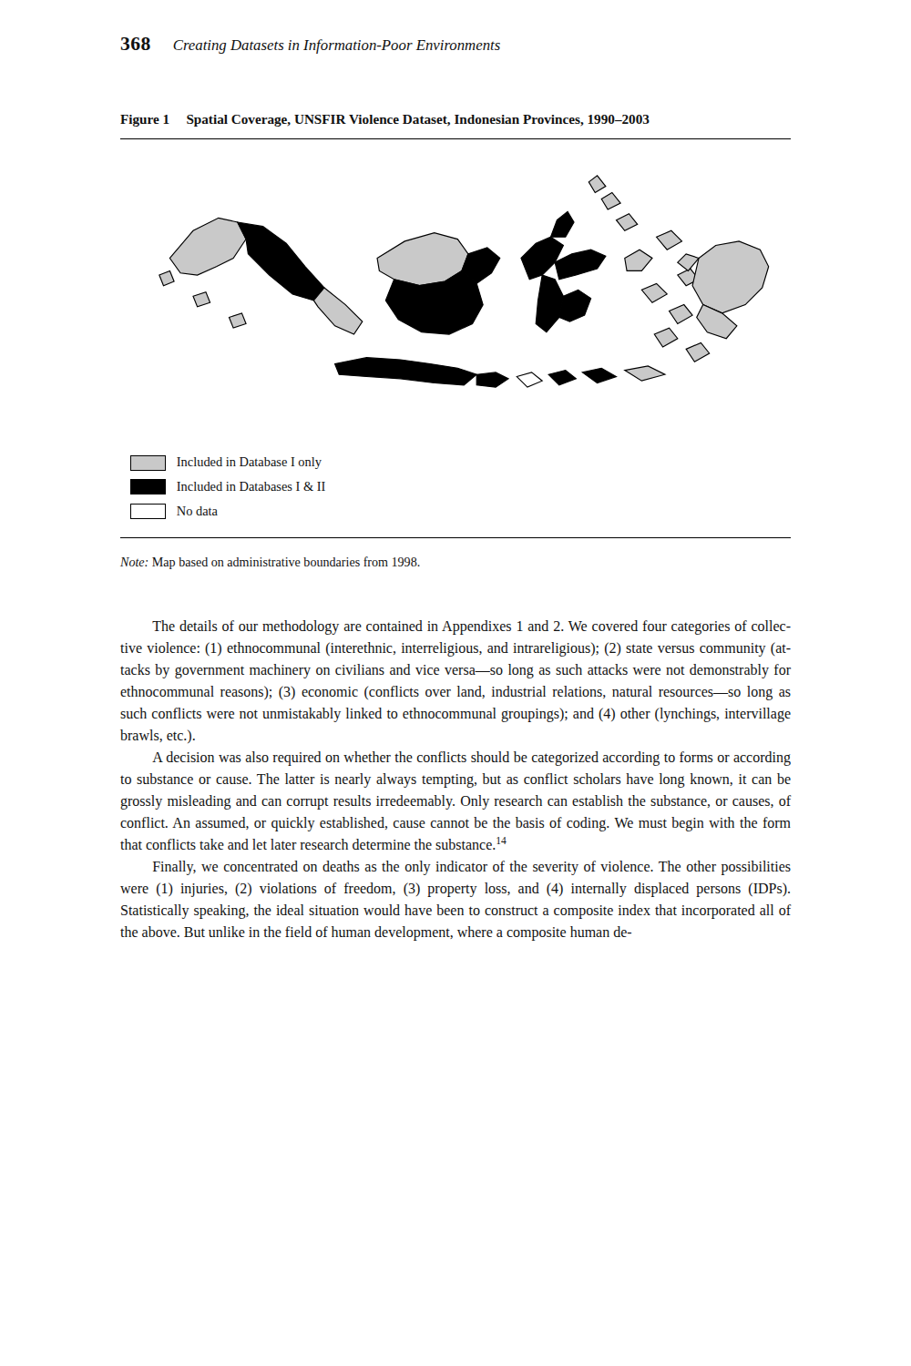368 Creating Datasets in Information-Poor Environments
Figure 1 Spatial Coverage, UNSFIR Violence Dataset, Indonesian Provinces, 1990–2003
Included in Database I only
Included in Databases I & II
No data
Note: Map based on administrative boundaries from 1998.
The details of our methodology are contained in Appendixes 1 and 2. We covered four categories of collective violence: (1) ethnocommunal (interethnic, interreligious, and intrareligious); (2) state versus community (attacks by government machinery on civilians and vice versa—so long as such attacks were not demonstrably for ethnocommunal reasons); (3) economic (conflicts over land, industrial relations, natural resources—so long as such conflicts were not unmistakably linked to ethnocommunal groupings); and (4) other (lynchings, intervillage brawls, etc.).
A decision was also required on whether the conflicts should be categorized according to forms or according to substance or cause. The latter is nearly always tempting, but as conflict scholars have long known, it can be grossly misleading and can corrupt results irredeemably. Only research can establish the substance, or causes, of conflict. An assumed, or quickly established, cause cannot be the basis of coding. We must begin with the form that conflicts take and let later research determine the substance.14
Finally, we concentrated on deaths as the only indicator of the severity of violence. The other possibilities were (1) injuries, (2) violations of freedom, (3) property loss, and (4) internally displaced persons (IDPs). Statistically speaking, the ideal situation would have been to construct a composite index that incorporated all of the above. But unlike in the field of human development, where a composite human de-